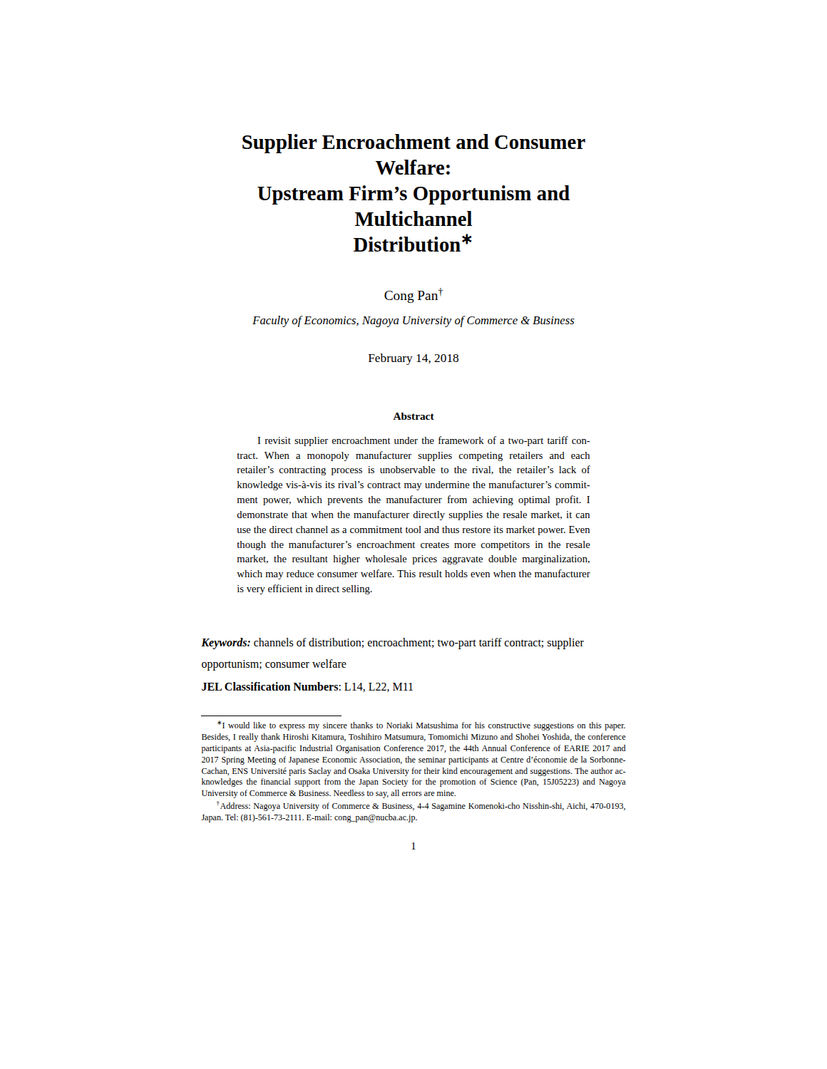Supplier Encroachment and Consumer Welfare:
Upstream Firm’s Opportunism and Multichannel
Distribution∗
Cong Pan†
Faculty of Economics, Nagoya University of Commerce & Business
February 14, 2018
Abstract
I revisit supplier encroachment under the framework of a two-part tariff contract. When a monopoly manufacturer supplies competing retailers and each retailer’s contracting process is unobservable to the rival, the retailer’s lack of knowledge vis-à-vis its rival’s contract may undermine the manufacturer’s commitment power, which prevents the manufacturer from achieving optimal profit. I demonstrate that when the manufacturer directly supplies the resale market, it can use the direct channel as a commitment tool and thus restore its market power. Even though the manufacturer’s encroachment creates more competitors in the resale market, the resultant higher wholesale prices aggravate double marginalization, which may reduce consumer welfare. This result holds even when the manufacturer is very efficient in direct selling.
Keywords: channels of distribution; encroachment; two-part tariff contract; supplier opportunism; consumer welfare
JEL Classification Numbers: L14, L22, M11
∗I would like to express my sincere thanks to Noriaki Matsushima for his constructive suggestions on this paper. Besides, I really thank Hiroshi Kitamura, Toshihiro Matsumura, Tomomichi Mizuno and Shohei Yoshida, the conference participants at Asia-pacific Industrial Organisation Conference 2017, the 44th Annual Conference of EARIE 2017 and 2017 Spring Meeting of Japanese Economic Association, the seminar participants at Centre d’économie de la Sorbonne-Cachan, ENS Université paris Saclay and Osaka University for their kind encouragement and suggestions. The author acknowledges the financial support from the Japan Society for the promotion of Science (Pan, 15J05223) and Nagoya University of Commerce & Business. Needless to say, all errors are mine.
†Address: Nagoya University of Commerce & Business, 4-4 Sagamine Komenoki-cho Nisshin-shi, Aichi, 470-0193, Japan. Tel: (81)-561-73-2111. E-mail: cong_pan@nucba.ac.jp.
1